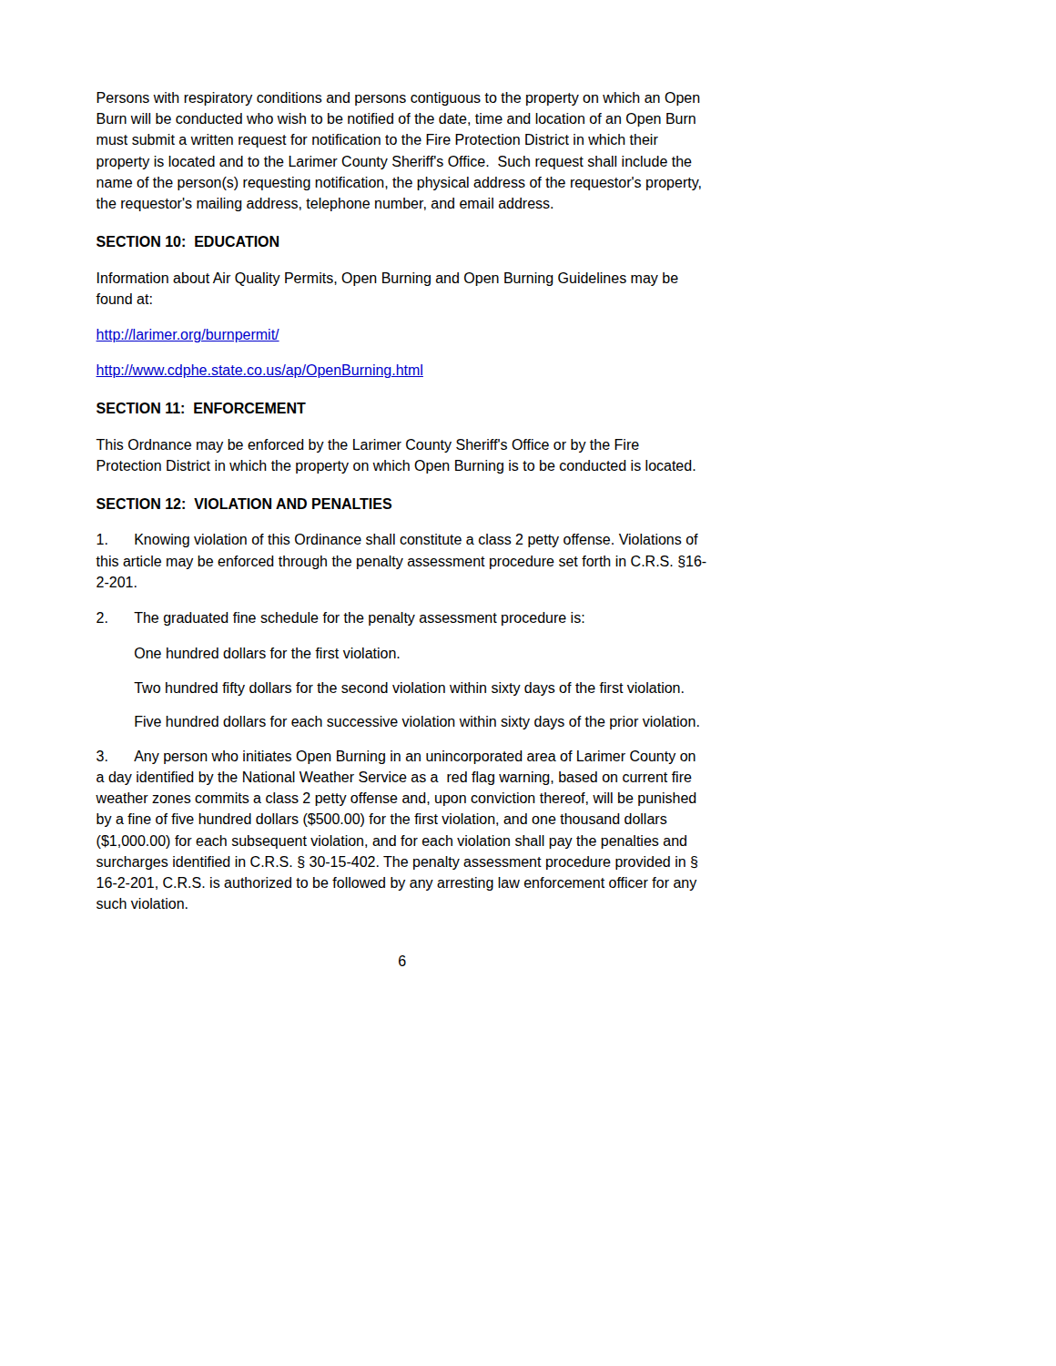Persons with respiratory conditions and persons contiguous to the property on which an Open Burn will be conducted who wish to be notified of the date, time and location of an Open Burn must submit a written request for notification to the Fire Protection District in which their property is located and to the Larimer County Sheriff's Office. Such request shall include the name of the person(s) requesting notification, the physical address of the requestor's property, the requestor's mailing address, telephone number, and email address.
SECTION 10: EDUCATION
Information about Air Quality Permits, Open Burning and Open Burning Guidelines may be found at:
http://larimer.org/burnpermit/
http://www.cdphe.state.co.us/ap/OpenBurning.html
SECTION 11: ENFORCEMENT
This Ordnance may be enforced by the Larimer County Sheriff's Office or by the Fire Protection District in which the property on which Open Burning is to be conducted is located.
SECTION 12: VIOLATION AND PENALTIES
1. Knowing violation of this Ordinance shall constitute a class 2 petty offense. Violations of this article may be enforced through the penalty assessment procedure set forth in C.R.S. §16-2-201.
2. The graduated fine schedule for the penalty assessment procedure is:
One hundred dollars for the first violation.
Two hundred fifty dollars for the second violation within sixty days of the first violation.
Five hundred dollars for each successive violation within sixty days of the prior violation.
3. Any person who initiates Open Burning in an unincorporated area of Larimer County on a day identified by the National Weather Service as a red flag warning, based on current fire weather zones commits a class 2 petty offense and, upon conviction thereof, will be punished by a fine of five hundred dollars ($500.00) for the first violation, and one thousand dollars ($1,000.00) for each subsequent violation, and for each violation shall pay the penalties and surcharges identified in C.R.S. § 30-15-402. The penalty assessment procedure provided in § 16-2-201, C.R.S. is authorized to be followed by any arresting law enforcement officer for any such violation.
6